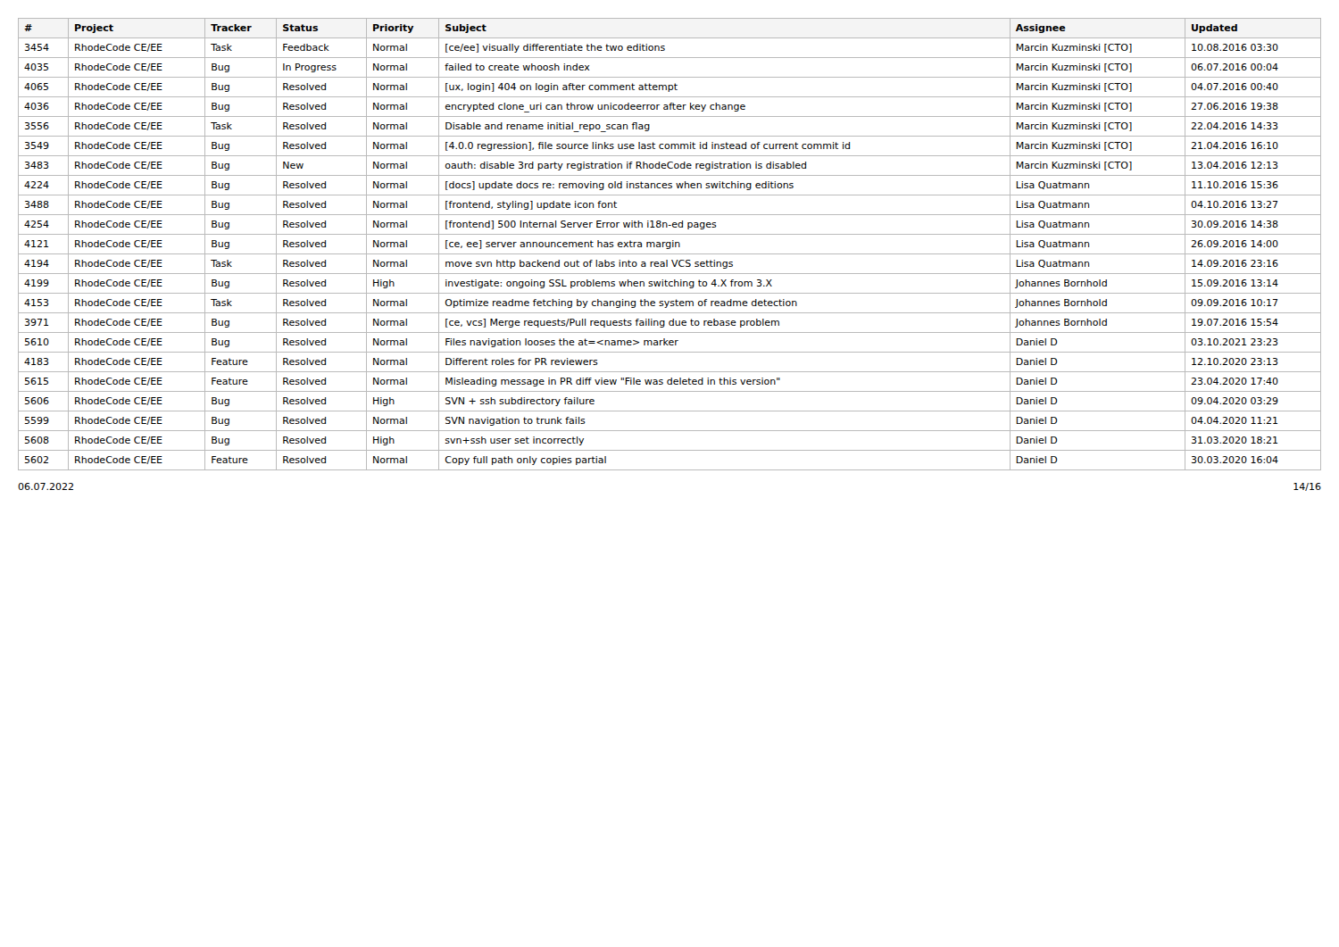Redmine issue list
| # | Project | Tracker | Status | Priority | Subject | Assignee | Updated |
| --- | --- | --- | --- | --- | --- | --- | --- |
| 3454 | RhodeCode CE/EE | Task | Feedback | Normal | [ce/ee] visually differentiate the two editions | Marcin Kuzminski [CTO] | 10.08.2016 03:30 |
| 4035 | RhodeCode CE/EE | Bug | In Progress | Normal | failed to create whoosh index | Marcin Kuzminski [CTO] | 06.07.2016 00:04 |
| 4065 | RhodeCode CE/EE | Bug | Resolved | Normal | [ux, login] 404 on login after comment attempt | Marcin Kuzminski [CTO] | 04.07.2016 00:40 |
| 4036 | RhodeCode CE/EE | Bug | Resolved | Normal | encrypted clone_uri can throw unicodeerror after key change | Marcin Kuzminski [CTO] | 27.06.2016 19:38 |
| 3556 | RhodeCode CE/EE | Task | Resolved | Normal | Disable and rename initial_repo_scan flag | Marcin Kuzminski [CTO] | 22.04.2016 14:33 |
| 3549 | RhodeCode CE/EE | Bug | Resolved | Normal | [4.0.0 regression], file source links use last commit id instead of current commit id | Marcin Kuzminski [CTO] | 21.04.2016 16:10 |
| 3483 | RhodeCode CE/EE | Bug | New | Normal | oauth: disable 3rd party registration if RhodeCode registration is disabled | Marcin Kuzminski [CTO] | 13.04.2016 12:13 |
| 4224 | RhodeCode CE/EE | Bug | Resolved | Normal | [docs] update docs re: removing old instances when switching editions | Lisa Quatmann | 11.10.2016 15:36 |
| 3488 | RhodeCode CE/EE | Bug | Resolved | Normal | [frontend, styling] update icon font | Lisa Quatmann | 04.10.2016 13:27 |
| 4254 | RhodeCode CE/EE | Bug | Resolved | Normal | [frontend] 500 Internal Server Error with i18n-ed pages | Lisa Quatmann | 30.09.2016 14:38 |
| 4121 | RhodeCode CE/EE | Bug | Resolved | Normal | [ce, ee] server announcement has extra margin | Lisa Quatmann | 26.09.2016 14:00 |
| 4194 | RhodeCode CE/EE | Task | Resolved | Normal | move svn http backend out of labs into a real VCS settings | Lisa Quatmann | 14.09.2016 23:16 |
| 4199 | RhodeCode CE/EE | Bug | Resolved | High | investigate: ongoing SSL problems when switching to 4.X from 3.X | Johannes Bornhold | 15.09.2016 13:14 |
| 4153 | RhodeCode CE/EE | Task | Resolved | Normal | Optimize readme fetching by changing the system of readme detection | Johannes Bornhold | 09.09.2016 10:17 |
| 3971 | RhodeCode CE/EE | Bug | Resolved | Normal | [ce, vcs] Merge requests/Pull requests failing due to rebase problem | Johannes Bornhold | 19.07.2016 15:54 |
| 5610 | RhodeCode CE/EE | Bug | Resolved | Normal | Files navigation looses the at=<name> marker | Daniel D | 03.10.2021 23:23 |
| 4183 | RhodeCode CE/EE | Feature | Resolved | Normal | Different roles for PR reviewers | Daniel D | 12.10.2020 23:13 |
| 5615 | RhodeCode CE/EE | Feature | Resolved | Normal | Misleading message in PR diff view "File was deleted in this version" | Daniel D | 23.04.2020 17:40 |
| 5606 | RhodeCode CE/EE | Bug | Resolved | High | SVN + ssh subdirectory failure | Daniel D | 09.04.2020 03:29 |
| 5599 | RhodeCode CE/EE | Bug | Resolved | Normal | SVN navigation to trunk fails | Daniel D | 04.04.2020 11:21 |
| 5608 | RhodeCode CE/EE | Bug | Resolved | High | svn+ssh user set incorrectly | Daniel D | 31.03.2020 18:21 |
| 5602 | RhodeCode CE/EE | Feature | Resolved | Normal | Copy full path only copies partial | Daniel D | 30.03.2020 16:04 |
06.07.2022 14/16